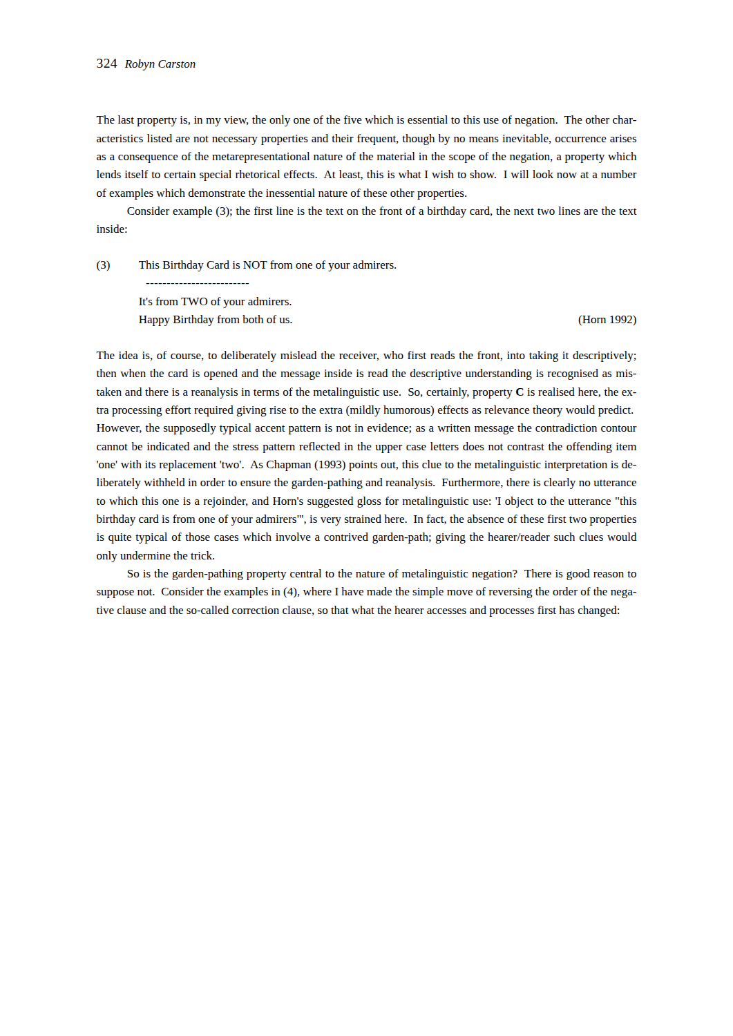324 Robyn Carston
The last property is, in my view, the only one of the five which is essential to this use of negation. The other characteristics listed are not necessary properties and their frequent, though by no means inevitable, occurrence arises as a consequence of the metarepresentational nature of the material in the scope of the negation, a property which lends itself to certain special rhetorical effects. At least, this is what I wish to show. I will look now at a number of examples which demonstrate the inessential nature of these other properties.
Consider example (3); the first line is the text on the front of a birthday card, the next two lines are the text inside:
| (3) | This Birthday Card is NOT from one of your admirers. ------------------------- It's from TWO of your admirers. Happy Birthday from both of us. (Horn 1992) |
The idea is, of course, to deliberately mislead the receiver, who first reads the front, into taking it descriptively; then when the card is opened and the message inside is read the descriptive understanding is recognised as mistaken and there is a reanalysis in terms of the metalinguistic use. So, certainly, property C is realised here, the extra processing effort required giving rise to the extra (mildly humorous) effects as relevance theory would predict. However, the supposedly typical accent pattern is not in evidence; as a written message the contradiction contour cannot be indicated and the stress pattern reflected in the upper case letters does not contrast the offending item 'one' with its replacement 'two'. As Chapman (1993) points out, this clue to the metalinguistic interpretation is deliberately withheld in order to ensure the garden-pathing and reanalysis. Furthermore, there is clearly no utterance to which this one is a rejoinder, and Horn's suggested gloss for metalinguistic use: 'I object to the utterance "this birthday card is from one of your admirers"', is very strained here. In fact, the absence of these first two properties is quite typical of those cases which involve a contrived garden-path; giving the hearer/reader such clues would only undermine the trick.
So is the garden-pathing property central to the nature of metalinguistic negation? There is good reason to suppose not. Consider the examples in (4), where I have made the simple move of reversing the order of the negative clause and the so-called correction clause, so that what the hearer accesses and processes first has changed: